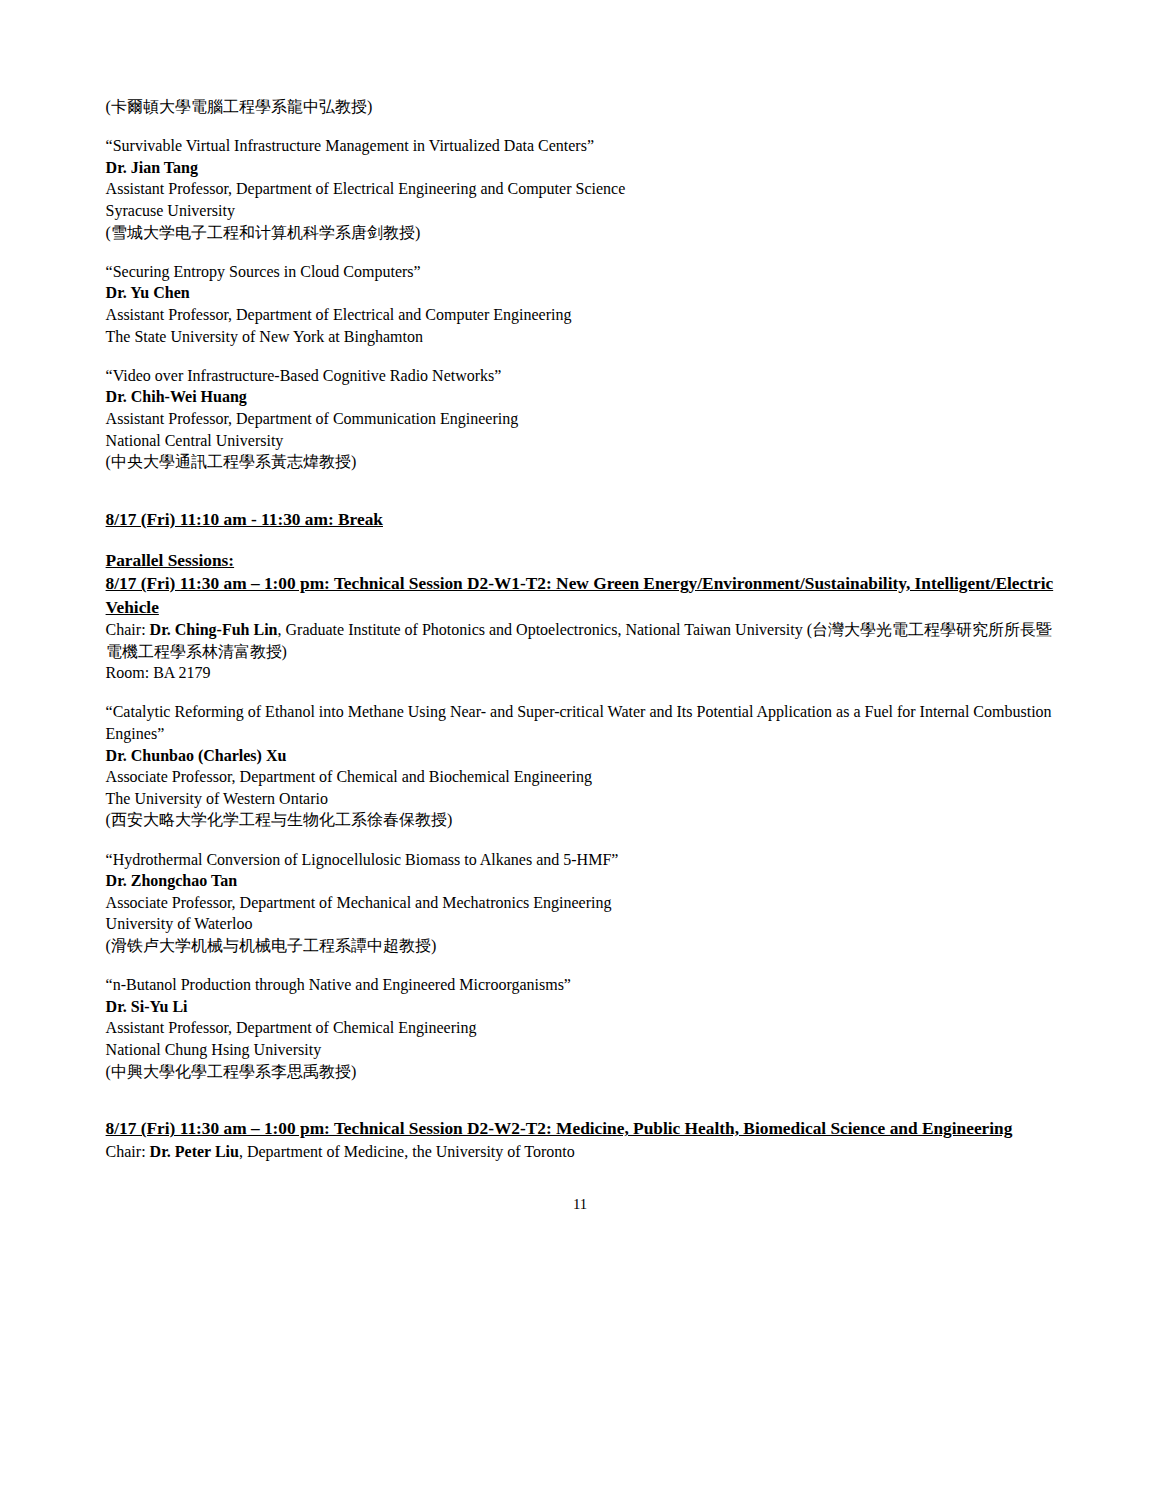(卡爾頓大學電腦工程學系龍中弘教授)
“Survivable Virtual Infrastructure Management in Virtualized Data Centers”
Dr. Jian Tang
Assistant Professor, Department of Electrical Engineering and Computer Science
Syracuse University
(雪城大学电子工程和计算机科学系唐剑教授)
“Securing Entropy Sources in Cloud Computers”
Dr. Yu Chen
Assistant Professor, Department of Electrical and Computer Engineering
The State University of New York at Binghamton
“Video over Infrastructure-Based Cognitive Radio Networks”
Dr. Chih-Wei Huang
Assistant Professor, Department of Communication Engineering
National Central University
(中央大學通訊工程學系黃志煒教授)
8/17 (Fri) 11:10 am - 11:30 am: Break
Parallel Sessions:
8/17 (Fri) 11:30 am – 1:00 pm: Technical Session D2-W1-T2: New Green Energy/Environment/Sustainability, Intelligent/Electric Vehicle
Chair: Dr. Ching-Fuh Lin, Graduate Institute of Photonics and Optoelectronics, National Taiwan University (台灣大學光電工程學研究所所長暨電機工程學系林清富教授)
Room: BA 2179
“Catalytic Reforming of Ethanol into Methane Using Near- and Super-critical Water and Its Potential Application as a Fuel for Internal Combustion Engines”
Dr. Chunbao (Charles) Xu
Associate Professor, Department of Chemical and Biochemical Engineering
The University of Western Ontario
(西安大略大学化学工程与生物化工系徐春保教授)
“Hydrothermal Conversion of Lignocellulosic Biomass to Alkanes and 5-HMF”
Dr. Zhongchao Tan
Associate Professor, Department of Mechanical and Mechatronics Engineering
University of Waterloo
(滑铁卢大学机械与机械电子工程系譚中超教授)
“n-Butanol Production through Native and Engineered Microorganisms”
Dr. Si-Yu Li
Assistant Professor, Department of Chemical Engineering
National Chung Hsing University
(中興大學化學工程學系李思禹教授)
8/17 (Fri) 11:30 am – 1:00 pm: Technical Session D2-W2-T2: Medicine, Public Health, Biomedical Science and Engineering
Chair: Dr. Peter Liu, Department of Medicine, the University of Toronto
11